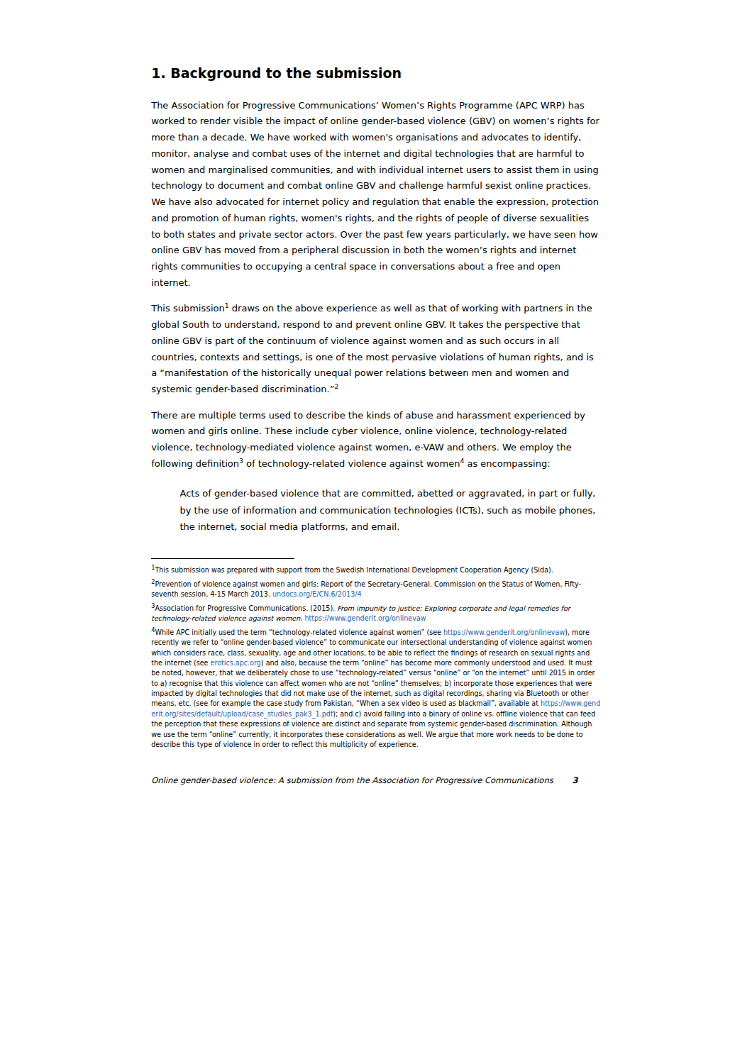1. Background to the submission
The Association for Progressive Communications’ Women’s Rights Programme (APC WRP) has worked to render visible the impact of online gender-based violence (GBV) on women’s rights for more than a decade. We have worked with women's organisations and advocates to identify, monitor, analyse and combat uses of the internet and digital technologies that are harmful to women and marginalised communities, and with individual internet users to assist them in using technology to document and combat online GBV and challenge harmful sexist online practices. We have also advocated for internet policy and regulation that enable the expression, protection and promotion of human rights, women's rights, and the rights of people of diverse sexualities to both states and private sector actors. Over the past few years particularly, we have seen how online GBV has moved from a peripheral discussion in both the women’s rights and internet rights communities to occupying a central space in conversations about a free and open internet.
This submission1 draws on the above experience as well as that of working with partners in the global South to understand, respond to and prevent online GBV. It takes the perspective that online GBV is part of the continuum of violence against women and as such occurs in all countries, contexts and settings, is one of the most pervasive violations of human rights, and is a “manifestation of the historically unequal power relations between men and women and systemic gender-based discrimination.”2
There are multiple terms used to describe the kinds of abuse and harassment experienced by women and girls online. These include cyber violence, online violence, technology-related violence, technology-mediated violence against women, e-VAW and others. We employ the following definition3 of technology-related violence against women4 as encompassing:
Acts of gender-based violence that are committed, abetted or aggravated, in part or fully, by the use of information and communication technologies (ICTs), such as mobile phones, the internet, social media platforms, and email.
1This submission was prepared with support from the Swedish International Development Cooperation Agency (Sida).
2Prevention of violence against women and girls: Report of the Secretary-General. Commission on the Status of Women, Fifty-seventh session, 4-15 March 2013. undocs.org/E/CN.6/2013/4
3Association for Progressive Communications. (2015). From impunity to justice: Exploring corporate and legal remedies for technology-related violence against women. https://www.genderit.org/onlinevaw
4While APC initially used the term “technology-related violence against women” (see https://www.genderit.org/onlinevaw), more recently we refer to “online gender-based violence” to communicate our intersectional understanding of violence against women which considers race, class, sexuality, age and other locations, to be able to reflect the findings of research on sexual rights and the internet (see erotics.apc.org) and also, because the term “online” has become more commonly understood and used. It must be noted, however, that we deliberately chose to use “technology-related” versus “online” or “on the internet” until 2015 in order to a) recognise that this violence can affect women who are not “online” themselves; b) incorporate those experiences that were impacted by digital technologies that did not make use of the internet, such as digital recordings, sharing via Bluetooth or other means, etc. (see for example the case study from Pakistan, “When a sex video is used as blackmail”, available at https://www.genderit.org/sites/default/upload/case_studies_pak3_1.pdf); and c) avoid falling into a binary of online vs. offline violence that can feed the perception that these expressions of violence are distinct and separate from systemic gender-based discrimination. Although we use the term “online” currently, it incorporates these considerations as well. We argue that more work needs to be done to describe this type of violence in order to reflect this multiplicity of experience.
Online gender-based violence: A submission from the Association for Progressive Communications 3